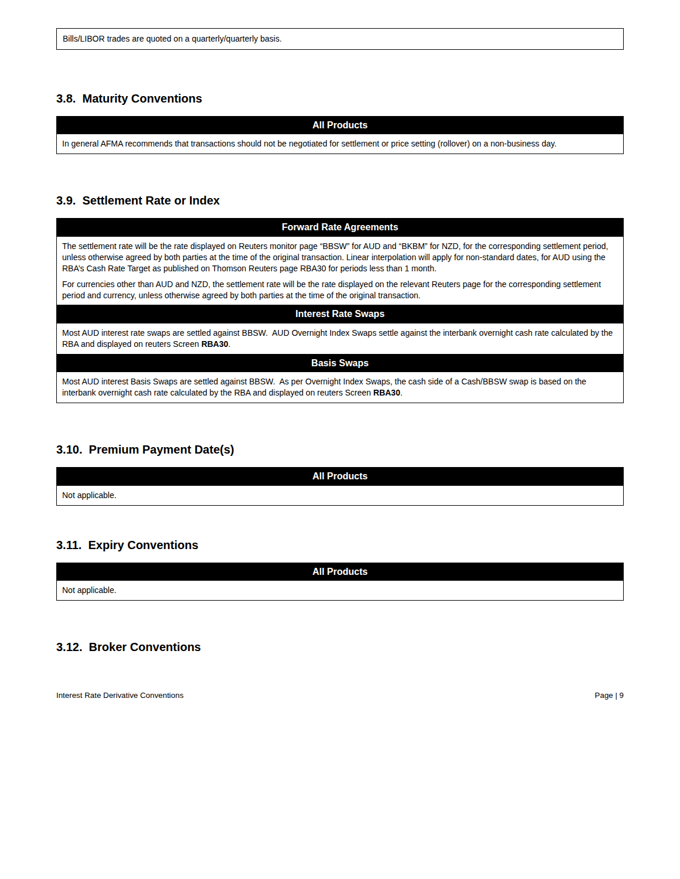Bills/LIBOR trades are quoted on a quarterly/quarterly basis.
3.8. Maturity Conventions
| All Products |
| --- |
| In general AFMA recommends that transactions should not be negotiated for settlement or price setting (rollover) on a non-business day. |
3.9. Settlement Rate or Index
| Forward Rate Agreements |
| --- |
| The settlement rate will be the rate displayed on Reuters monitor page “BBSW” for AUD and “BKBM” for NZD, for the corresponding settlement period, unless otherwise agreed by both parties at the time of the original transaction. Linear interpolation will apply for non-standard dates, for AUD using the RBA’s Cash Rate Target as published on Thomson Reuters page RBA30 for periods less than 1 month. For currencies other than AUD and NZD, the settlement rate will be the rate displayed on the relevant Reuters page for the corresponding settlement period and currency, unless otherwise agreed by both parties at the time of the original transaction. |
| Interest Rate Swaps |
| Most AUD interest rate swaps are settled against BBSW. AUD Overnight Index Swaps settle against the interbank overnight cash rate calculated by the RBA and displayed on reuters Screen RBA30 . |
| Basis Swaps |
| Most AUD interest Basis Swaps are settled against BBSW. As per Overnight Index Swaps, the cash side of a Cash/BBSW swap is based on the interbank overnight cash rate calculated by the RBA and displayed on reuters Screen RBA30 . |
3.10. Premium Payment Date(s)
| All Products |
| --- |
| Not applicable. |
3.11. Expiry Conventions
| All Products |
| --- |
| Not applicable. |
3.12. Broker Conventions
Interest Rate Derivative Conventions Page | 9